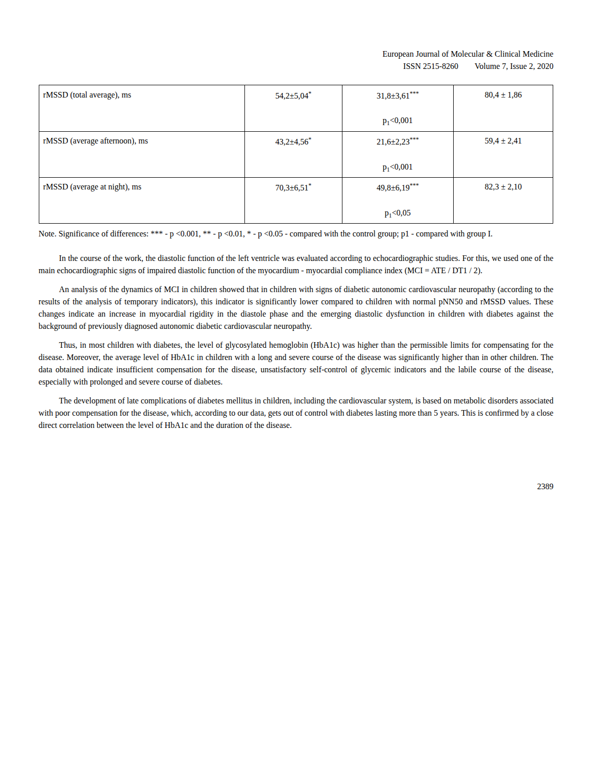European Journal of Molecular & Clinical Medicine ISSN 2515-8260 Volume 7, Issue 2, 2020
| rMSSD (total average), ms | 54,2±5,04 * | 31,8±3,61 *** p 1 <0,001 | 80,4 ± 1,86 |
| rMSSD (average afternoon), ms | 43,2±4,56 * | 21,6±2,23 *** p 1 <0,001 | 59,4 ± 2,41 |
| rMSSD (average at night), ms | 70,3±6,51 * | 49,8±6,19 *** p 1 <0,05 | 82,3 ± 2,10 |
Note. Significance of differences: *** - p <0.001, ** - p <0.01, * - p <0.05 - compared with the control group; p1 - compared with group I.
In the course of the work, the diastolic function of the left ventricle was evaluated according to echocardiographic studies. For this, we used one of the main echocardiographic signs of impaired diastolic function of the myocardium - myocardial compliance index (MCI = ATE / DT1 / 2).
An analysis of the dynamics of MCI in children showed that in children with signs of diabetic autonomic cardiovascular neuropathy (according to the results of the analysis of temporary indicators), this indicator is significantly lower compared to children with normal pNN50 and rMSSD values. These changes indicate an increase in myocardial rigidity in the diastole phase and the emerging diastolic dysfunction in children with diabetes against the background of previously diagnosed autonomic diabetic cardiovascular neuropathy.
Thus, in most children with diabetes, the level of glycosylated hemoglobin (HbA1c) was higher than the permissible limits for compensating for the disease. Moreover, the average level of HbA1c in children with a long and severe course of the disease was significantly higher than in other children. The data obtained indicate insufficient compensation for the disease, unsatisfactory self-control of glycemic indicators and the labile course of the disease, especially with prolonged and severe course of diabetes.
The development of late complications of diabetes mellitus in children, including the cardiovascular system, is based on metabolic disorders associated with poor compensation for the disease, which, according to our data, gets out of control with diabetes lasting more than 5 years. This is confirmed by a close direct correlation between the level of HbA1c and the duration of the disease.
2389